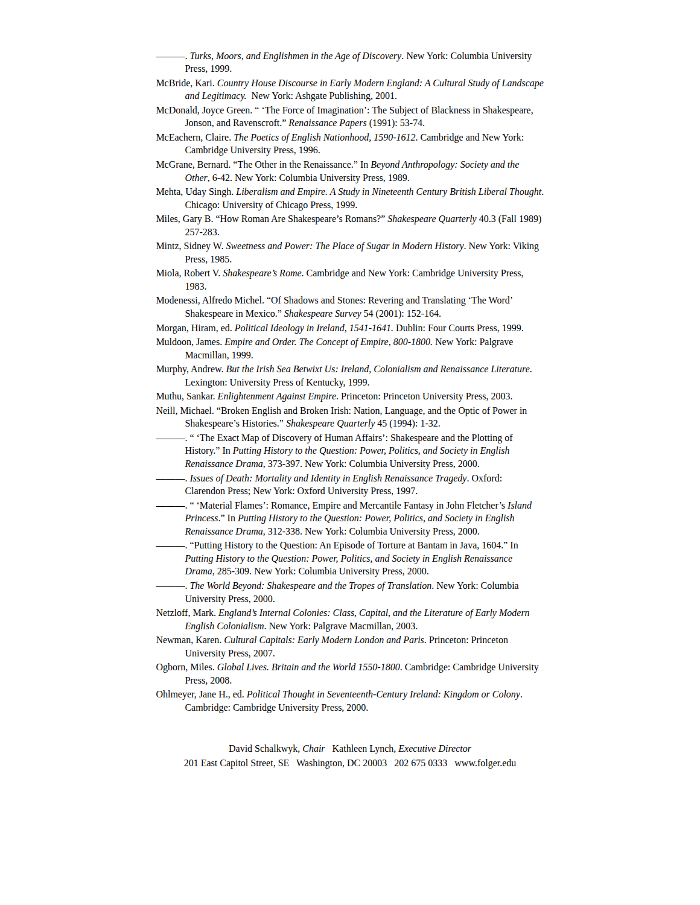———. Turks, Moors, and Englishmen in the Age of Discovery. New York: Columbia University Press, 1999.
McBride, Kari. Country House Discourse in Early Modern England: A Cultural Study of Landscape and Legitimacy. New York: Ashgate Publishing, 2001.
McDonald, Joyce Green. “ ‘The Force of Imagination’: The Subject of Blackness in Shakespeare, Jonson, and Ravenscroft.” Renaissance Papers (1991): 53-74.
McEachern, Claire. The Poetics of English Nationhood, 1590-1612. Cambridge and New York: Cambridge University Press, 1996.
McGrane, Bernard. “The Other in the Renaissance.” In Beyond Anthropology: Society and the Other, 6-42. New York: Columbia University Press, 1989.
Mehta, Uday Singh. Liberalism and Empire. A Study in Nineteenth Century British Liberal Thought. Chicago: University of Chicago Press, 1999.
Miles, Gary B. “How Roman Are Shakespeare’s Romans?” Shakespeare Quarterly 40.3 (Fall 1989) 257-283.
Mintz, Sidney W. Sweetness and Power: The Place of Sugar in Modern History. New York: Viking Press, 1985.
Miola, Robert V. Shakespeare’s Rome. Cambridge and New York: Cambridge University Press, 1983.
Modenessi, Alfredo Michel. “Of Shadows and Stones: Revering and Translating ‘The Word’ Shakespeare in Mexico.” Shakespeare Survey 54 (2001): 152-164.
Morgan, Hiram, ed. Political Ideology in Ireland, 1541-1641. Dublin: Four Courts Press, 1999.
Muldoon, James. Empire and Order. The Concept of Empire, 800-1800. New York: Palgrave Macmillan, 1999.
Murphy, Andrew. But the Irish Sea Betwixt Us: Ireland, Colonialism and Renaissance Literature. Lexington: University Press of Kentucky, 1999.
Muthu, Sankar. Enlightenment Against Empire. Princeton: Princeton University Press, 2003.
Neill, Michael. “Broken English and Broken Irish: Nation, Language, and the Optic of Power in Shakespeare’s Histories.” Shakespeare Quarterly 45 (1994): 1-32.
———. “ ‘The Exact Map of Discovery of Human Affairs’: Shakespeare and the Plotting of History.” In Putting History to the Question: Power, Politics, and Society in English Renaissance Drama, 373-397. New York: Columbia University Press, 2000.
———. Issues of Death: Mortality and Identity in English Renaissance Tragedy. Oxford: Clarendon Press; New York: Oxford University Press, 1997.
———. “ ‘Material Flames’: Romance, Empire and Mercantile Fantasy in John Fletcher’s Island Princess.” In Putting History to the Question: Power, Politics, and Society in English Renaissance Drama, 312-338. New York: Columbia University Press, 2000.
———. “Putting History to the Question: An Episode of Torture at Bantam in Java, 1604.” In Putting History to the Question: Power, Politics, and Society in English Renaissance Drama, 285-309. New York: Columbia University Press, 2000.
———. The World Beyond: Shakespeare and the Tropes of Translation. New York: Columbia University Press, 2000.
Netzloff, Mark. England’s Internal Colonies: Class, Capital, and the Literature of Early Modern English Colonialism. New York: Palgrave Macmillan, 2003.
Newman, Karen. Cultural Capitals: Early Modern London and Paris. Princeton: Princeton University Press, 2007.
Ogborn, Miles. Global Lives. Britain and the World 1550-1800. Cambridge: Cambridge University Press, 2008.
Ohlmeyer, Jane H., ed. Political Thought in Seventeenth-Century Ireland: Kingdom or Colony. Cambridge: Cambridge University Press, 2000.
David Schalkwyk, Chair Kathleen Lynch, Executive Director
201 East Capitol Street, SE Washington, DC 20003 202 675 0333 www.folger.edu